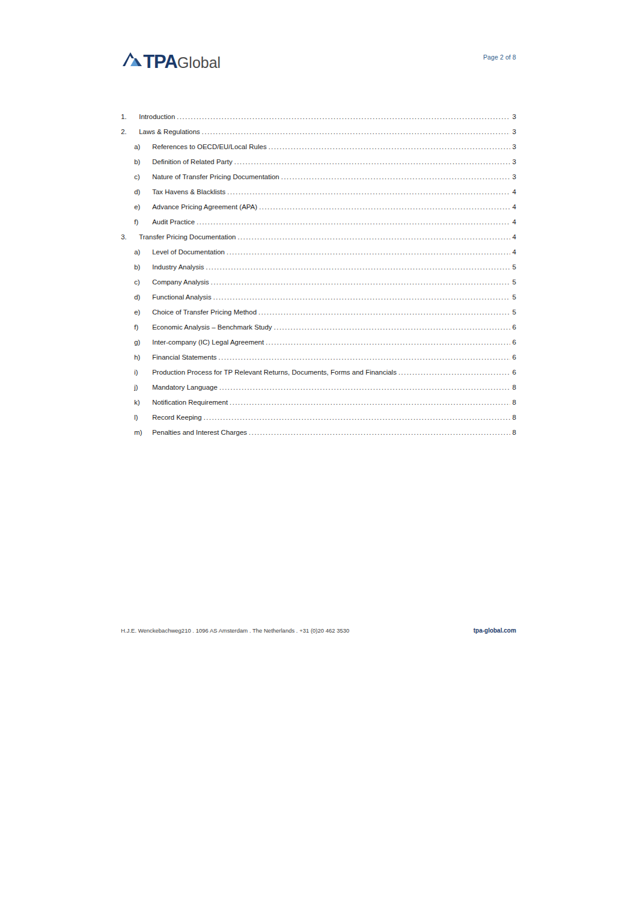TPA Global
Page 2 of 8
1. Introduction ................................................................................................................................. 3
2. Laws & Regulations ................................................................................................................................. 3
a) References to OECD/EU/Local Rules ................................................................................................................................. 3
b) Definition of Related Party ................................................................................................................................. 3
c) Nature of Transfer Pricing Documentation ................................................................................................................................. 3
d) Tax Havens & Blacklists ................................................................................................................................. 4
e) Advance Pricing Agreement (APA) ................................................................................................................................. 4
f) Audit Practice ................................................................................................................................. 4
3. Transfer Pricing Documentation ................................................................................................................................. 4
a) Level of Documentation ................................................................................................................................. 4
b) Industry Analysis ................................................................................................................................. 5
c) Company Analysis ................................................................................................................................. 5
d) Functional Analysis ................................................................................................................................. 5
e) Choice of Transfer Pricing Method ................................................................................................................................. 5
f) Economic Analysis – Benchmark Study ................................................................................................................................. 6
g) Inter-company (IC) Legal Agreement ................................................................................................................................. 6
h) Financial Statements ................................................................................................................................. 6
i) Production Process for TP Relevant Returns, Documents, Forms and Financials ................................................................................................................................. 6
j) Mandatory Language ................................................................................................................................. 8
k) Notification Requirement ................................................................................................................................. 8
l) Record Keeping ................................................................................................................................. 8
m) Penalties and Interest Charges ................................................................................................................................. 8
H.J.E. Wenckebachweg210 . 1096 AS Amsterdam . The Netherlands . +31 (0)20 462 3530
tpa-global.com